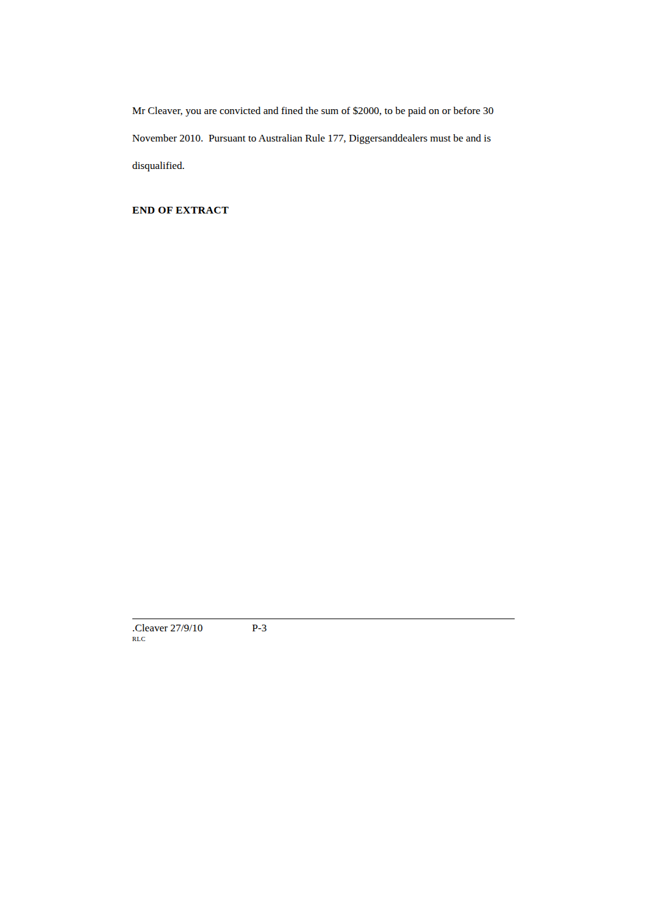Mr Cleaver, you are convicted and fined the sum of $2000, to be paid on or before 30 November 2010. Pursuant to Australian Rule 177, Diggersanddealers must be and is disqualified.
END OF EXTRACT
.Cleaver 27/9/10 P-3
RLC